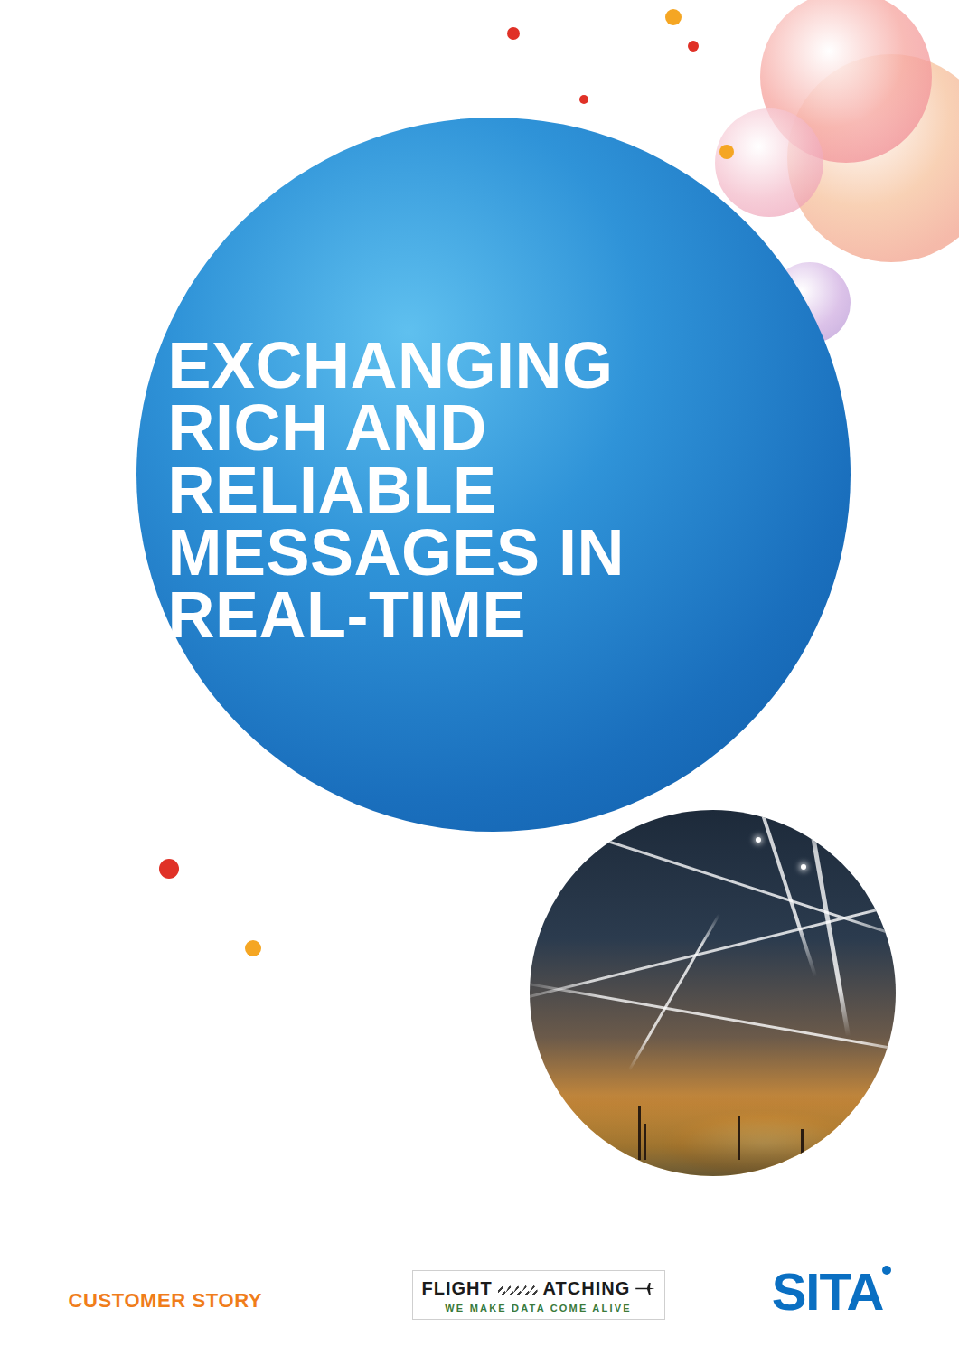Exchanging rich and reliable messages in real-time
Customer story
FLIGHT ATCHING
WE MAKE DATA COME ALIVE
SITA